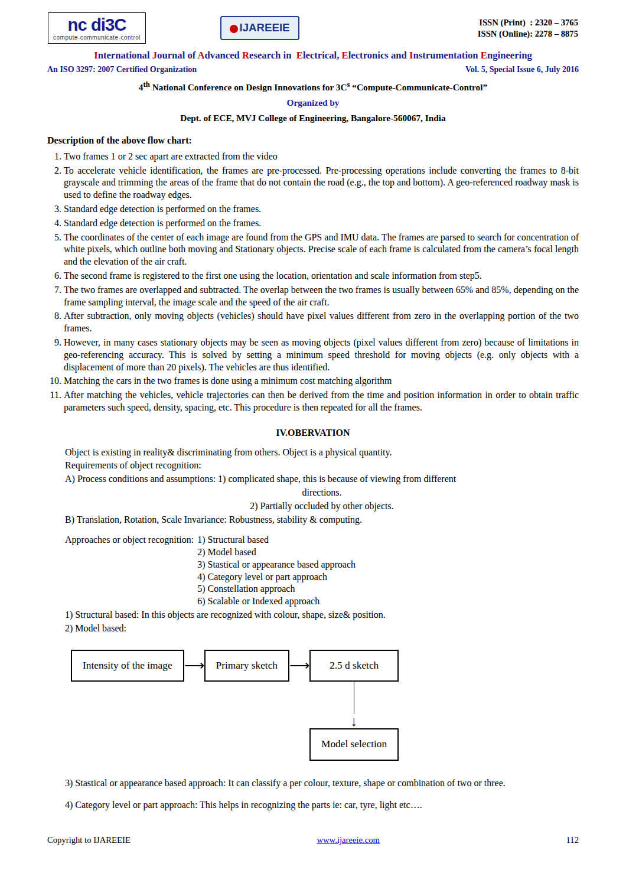| nc di3C compute-communicate-control | IJAREEIE | ISSN (Print) : 2320 – 3765 ISSN (Online): 2278 – 8875 |
International Journal of Advanced Research in Electrical, Electronics and Instrumentation Engineering
An ISO 3297: 2007 Certified Organization Vol. 5, Special Issue 6, July 2016
4th National Conference on Design Innovations for 3Cs “Compute-Communicate-Control”
Organized by
Dept. of ECE, MVJ College of Engineering, Bangalore-560067, India
Description of the above flow chart:
Two frames 1 or 2 sec apart are extracted from the video
To accelerate vehicle identification, the frames are pre-processed. Pre-processing operations include converting the frames to 8-bit grayscale and trimming the areas of the frame that do not contain the road (e.g., the top and bottom). A geo-referenced roadway mask is used to define the roadway edges.
Standard edge detection is performed on the frames.
Standard edge detection is performed on the frames.
The coordinates of the center of each image are found from the GPS and IMU data. The frames are parsed to search for concentration of white pixels, which outline both moving and Stationary objects. Precise scale of each frame is calculated from the camera’s focal length and the elevation of the air craft.
The second frame is registered to the first one using the location, orientation and scale information from step5.
The two frames are overlapped and subtracted. The overlap between the two frames is usually between 65% and 85%, depending on the frame sampling interval, the image scale and the speed of the air craft.
After subtraction, only moving objects (vehicles) should have pixel values different from zero in the overlapping portion of the two frames.
However, in many cases stationary objects may be seen as moving objects (pixel values different from zero) because of limitations in geo-referencing accuracy. This is solved by setting a minimum speed threshold for moving objects (e.g. only objects with a displacement of more than 20 pixels). The vehicles are thus identified.
Matching the cars in the two frames is done using a minimum cost matching algorithm
After matching the vehicles, vehicle trajectories can then be derived from the time and position information in order to obtain traffic parameters such speed, density, spacing, etc. This procedure is then repeated for all the frames.
IV.OBERVATION
Object is existing in reality& discriminating from others. Object is a physical quantity.
Requirements of object recognition:
A) Process conditions and assumptions: 1) complicated shape, this is because of viewing from different
directions.
2) Partially occluded by other objects.
B) Translation, Rotation, Scale Invariance: Robustness, stability & computing.
| Approaches or object recognition: | 1) Structural based |
| | 2) Model based |
| | 3) Stastical or appearance based approach |
| | 4) Category level or part approach |
| | 5) Constellation approach |
| | 6) Scalable or Indexed approach |
1) Structural based: In this objects are recognized with colour, shape, size& position.
2) Model based:
| Intensity of the image | ⟶ | Primary sketch | ⟶ | 2.5 d sketch |
| | | | | ↓ |
| | | | | Model selection |
3) Stastical or appearance based approach: It can classify a per colour, texture, shape or combination of two or three.
4) Category level or part approach: This helps in recognizing the parts ie: car, tyre, light etc….
Copyright to IJAREEIE www.ijareeie.com 112